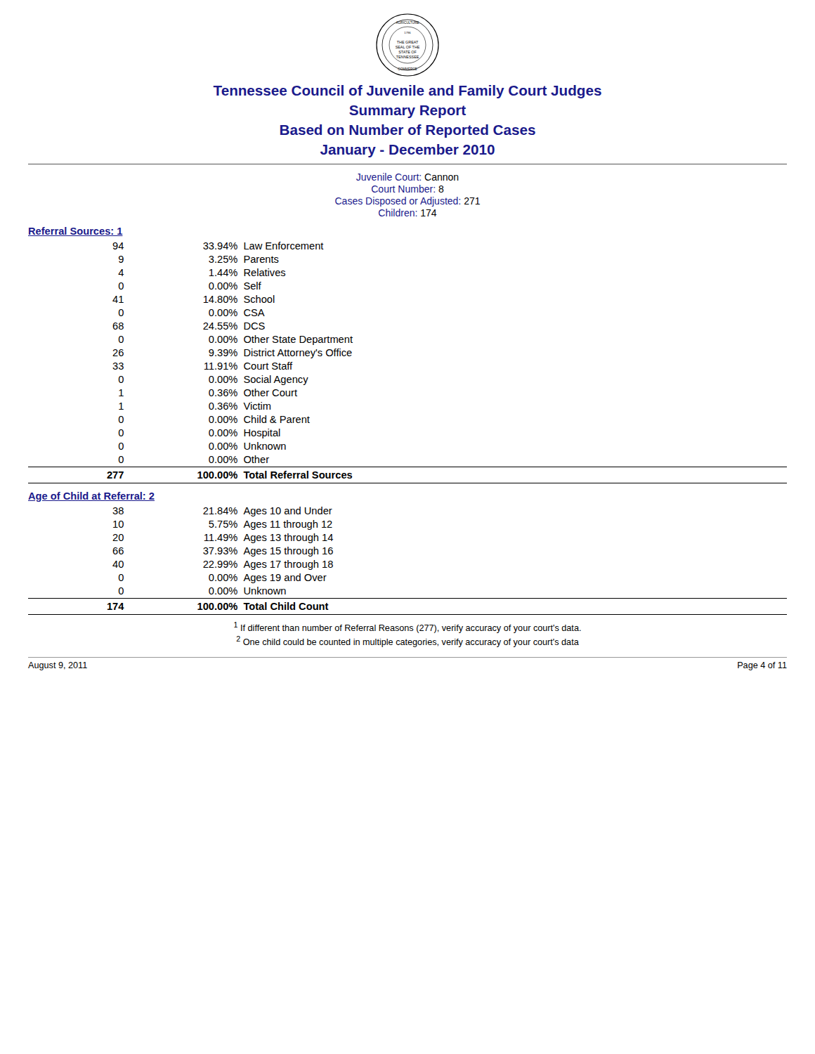AGRICULTURE COMMERCE THE GREAT SEAL OF THE STATE OF TENNESSEE 1796
Tennessee Council of Juvenile and Family Court Judges
Summary Report
Based on Number of Reported Cases
January - December 2010
Juvenile Court: Cannon
Court Number: 8
Cases Disposed or Adjusted: 271
Children: 174
Referral Sources: 1
| 94 | 33.94% | Law Enforcement |
| 9 | 3.25% | Parents |
| 4 | 1.44% | Relatives |
| 0 | 0.00% | Self |
| 41 | 14.80% | School |
| 0 | 0.00% | CSA |
| 68 | 24.55% | DCS |
| 0 | 0.00% | Other State Department |
| 26 | 9.39% | District Attorney's Office |
| 33 | 11.91% | Court Staff |
| 0 | 0.00% | Social Agency |
| 1 | 0.36% | Other Court |
| 1 | 0.36% | Victim |
| 0 | 0.00% | Child & Parent |
| 0 | 0.00% | Hospital |
| 0 | 0.00% | Unknown |
| 0 | 0.00% | Other |
| 277 | 100.00% | Total Referral Sources |
Age of Child at Referral: 2
| 38 | 21.84% | Ages 10 and Under |
| 10 | 5.75% | Ages 11 through 12 |
| 20 | 11.49% | Ages 13 through 14 |
| 66 | 37.93% | Ages 15 through 16 |
| 40 | 22.99% | Ages 17 through 18 |
| 0 | 0.00% | Ages 19 and Over |
| 0 | 0.00% | Unknown |
| 174 | 100.00% | Total Child Count |
1 If different than number of Referral Reasons (277), verify accuracy of your court's data.
2 One child could be counted in multiple categories, verify accuracy of your court's data
August 9, 2011 Page 4 of 11